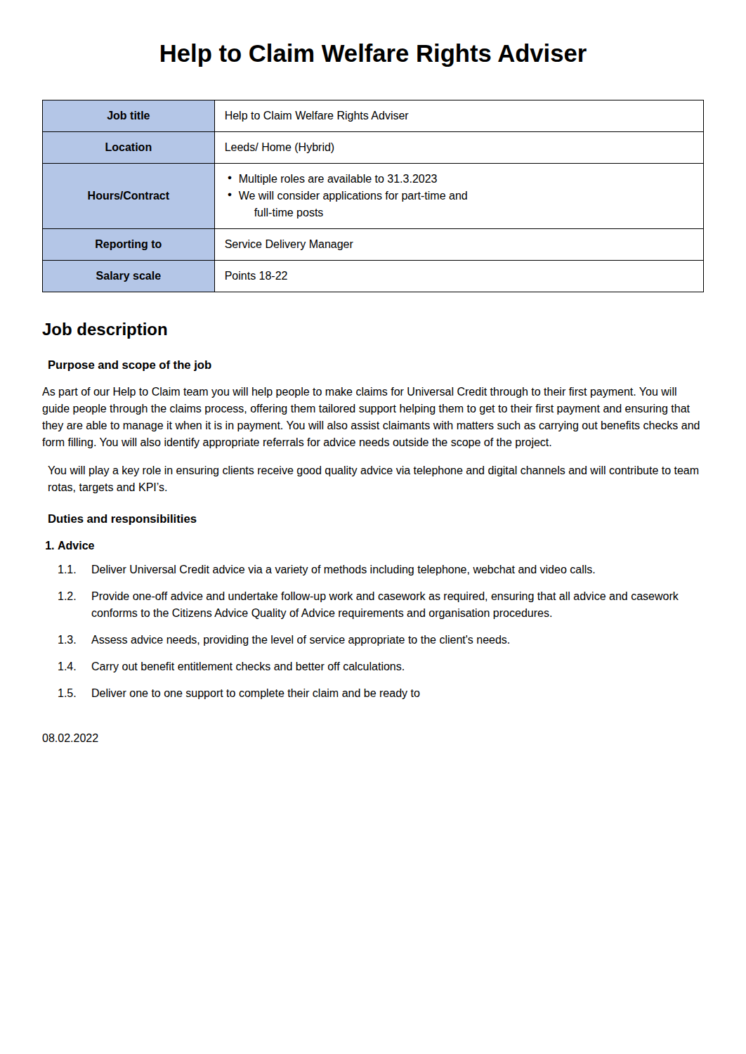Help to Claim Welfare Rights Adviser
| Job title | Help to Claim Welfare Rights Adviser |
| Location | Leeds/ Home (Hybrid) |
| Hours/Contract | Multiple roles are available to 31.3.2023 We will consider applications for part-time and full-time posts |
| Reporting to | Service Delivery Manager |
| Salary scale | Points 18-22 |
Job description
Purpose and scope of the job
As part of our Help to Claim team you will help people to make claims for Universal Credit through to their first payment. You will guide people through the claims process, offering them tailored support helping them to get to their first payment and ensuring that they are able to manage it when it is in payment. You will also assist claimants with matters such as carrying out benefits checks and form filling. You will also identify appropriate referrals for advice needs outside the scope of the project.
You will play a key role in ensuring clients receive good quality advice via telephone and digital channels and will contribute to team rotas, targets and KPI’s.
Duties and responsibilities
Advice
1.1. Deliver Universal Credit advice via a variety of methods including telephone, webchat and video calls.
1.2. Provide one-off advice and undertake follow-up work and casework as required, ensuring that all advice and casework conforms to the Citizens Advice Quality of Advice requirements and organisation procedures.
1.3. Assess advice needs, providing the level of service appropriate to the client's needs.
1.4. Carry out benefit entitlement checks and better off calculations.
1.5. Deliver one to one support to complete their claim and be ready to
08.02.2022